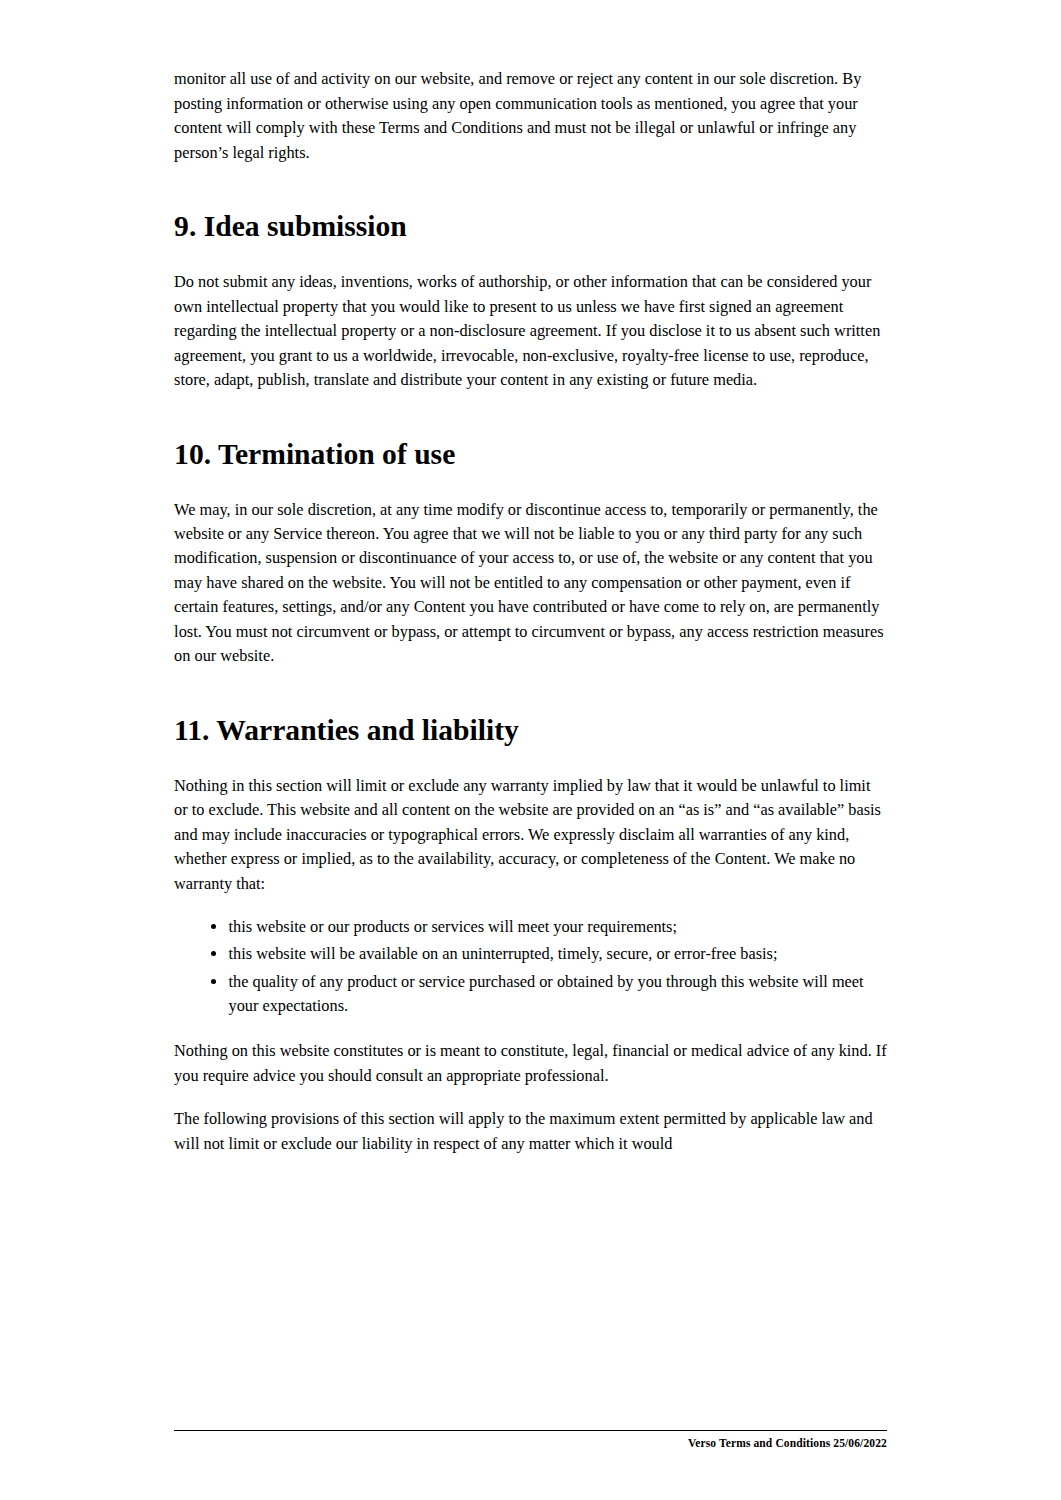monitor all use of and activity on our website, and remove or reject any content in our sole discretion. By posting information or otherwise using any open communication tools as mentioned, you agree that your content will comply with these Terms and Conditions and must not be illegal or unlawful or infringe any person’s legal rights.
9. Idea submission
Do not submit any ideas, inventions, works of authorship, or other information that can be considered your own intellectual property that you would like to present to us unless we have first signed an agreement regarding the intellectual property or a non-disclosure agreement. If you disclose it to us absent such written agreement, you grant to us a worldwide, irrevocable, non-exclusive, royalty-free license to use, reproduce, store, adapt, publish, translate and distribute your content in any existing or future media.
10. Termination of use
We may, in our sole discretion, at any time modify or discontinue access to, temporarily or permanently, the website or any Service thereon. You agree that we will not be liable to you or any third party for any such modification, suspension or discontinuance of your access to, or use of, the website or any content that you may have shared on the website. You will not be entitled to any compensation or other payment, even if certain features, settings, and/or any Content you have contributed or have come to rely on, are permanently lost. You must not circumvent or bypass, or attempt to circumvent or bypass, any access restriction measures on our website.
11. Warranties and liability
Nothing in this section will limit or exclude any warranty implied by law that it would be unlawful to limit or to exclude. This website and all content on the website are provided on an “as is” and “as available” basis and may include inaccuracies or typographical errors. We expressly disclaim all warranties of any kind, whether express or implied, as to the availability, accuracy, or completeness of the Content. We make no warranty that:
this website or our products or services will meet your requirements;
this website will be available on an uninterrupted, timely, secure, or error-free basis;
the quality of any product or service purchased or obtained by you through this website will meet your expectations.
Nothing on this website constitutes or is meant to constitute, legal, financial or medical advice of any kind. If you require advice you should consult an appropriate professional.
The following provisions of this section will apply to the maximum extent permitted by applicable law and will not limit or exclude our liability in respect of any matter which it would
Verso Terms and Conditions 25/06/2022